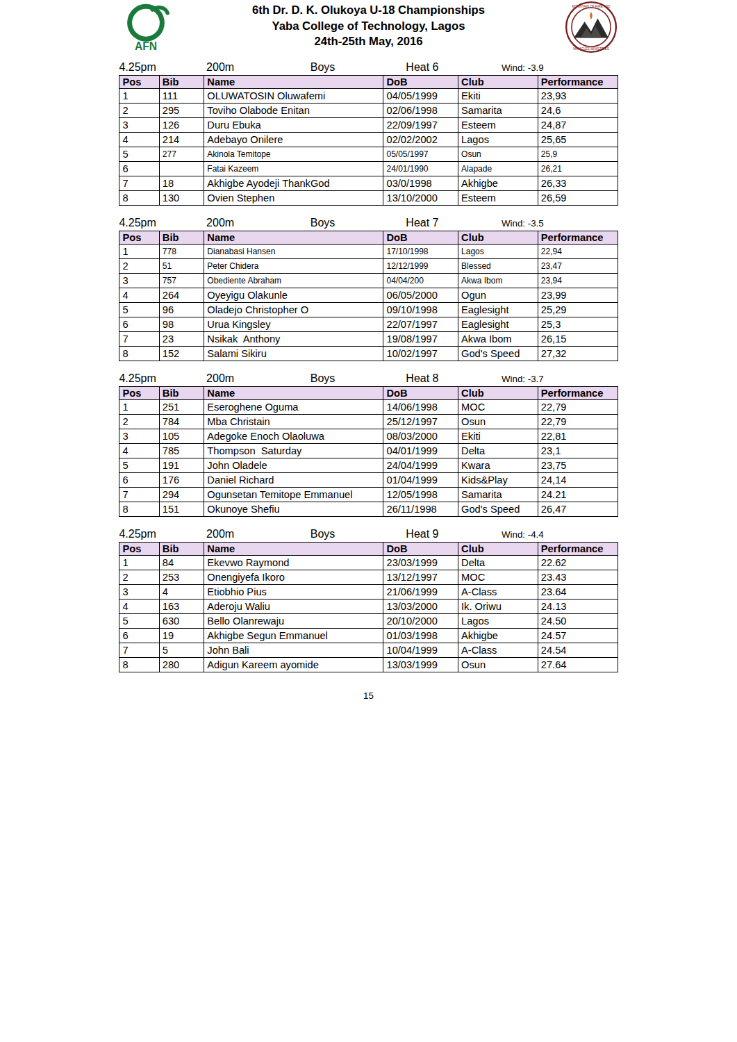AFN
6th Dr. D. K. Olukoya U-18 Championships
Yaba College of Technology, Lagos
24th-25th May, 2016
MOUNTAIN OF FIRE AND MIRACLES MINISTRIES
4.25pm 200m Boys Heat 6 Wind: -3.9
| Pos | Bib | Name | DoB | Club | Performance |
| --- | --- | --- | --- | --- | --- |
| 1 | 111 | OLUWATOSIN Oluwafemi | 04/05/1999 | Ekiti | 23,93 |
| 2 | 295 | Toviho Olabode Enitan | 02/06/1998 | Samarita | 24,6 |
| 3 | 126 | Duru Ebuka | 22/09/1997 | Esteem | 24,87 |
| 4 | 214 | Adebayo Onilere | 02/02/2002 | Lagos | 25,65 |
| 5 | 277 | Akinola Temitope | 05/05/1997 | Osun | 25,9 |
| 6 | | Fatai Kazeem | 24/01/1990 | Alapade | 26,21 |
| 7 | 18 | Akhigbe Ayodeji ThankGod | 03/0/1998 | Akhigbe | 26,33 |
| 8 | 130 | Ovien Stephen | 13/10/2000 | Esteem | 26,59 |
4.25pm 200m Boys Heat 7 Wind: -3.5
| Pos | Bib | Name | DoB | Club | Performance |
| --- | --- | --- | --- | --- | --- |
| 1 | 778 | Dianabasi Hansen | 17/10/1998 | Lagos | 22,94 |
| 2 | 51 | Peter Chidera | 12/12/1999 | Blessed | 23,47 |
| 3 | 757 | Obediente Abraham | 04/04/200 | Akwa Ibom | 23,94 |
| 4 | 264 | Oyeyigu Olakunle | 06/05/2000 | Ogun | 23,99 |
| 5 | 96 | Oladejo Christopher O | 09/10/1998 | Eaglesight | 25,29 |
| 6 | 98 | Urua Kingsley | 22/07/1997 | Eaglesight | 25,3 |
| 7 | 23 | Nsikak Anthony | 19/08/1997 | Akwa Ibom | 26,15 |
| 8 | 152 | Salami Sikiru | 10/02/1997 | God's Speed | 27,32 |
4.25pm 200m Boys Heat 8 Wind: -3.7
| Pos | Bib | Name | DoB | Club | Performance |
| --- | --- | --- | --- | --- | --- |
| 1 | 251 | Eseroghene Oguma | 14/06/1998 | MOC | 22,79 |
| 2 | 784 | Mba Christain | 25/12/1997 | Osun | 22,79 |
| 3 | 105 | Adegoke Enoch Olaoluwa | 08/03/2000 | Ekiti | 22,81 |
| 4 | 785 | Thompson Saturday | 04/01/1999 | Delta | 23,1 |
| 5 | 191 | John Oladele | 24/04/1999 | Kwara | 23,75 |
| 6 | 176 | Daniel Richard | 01/04/1999 | Kids&Play | 24,14 |
| 7 | 294 | Ogunsetan Temitope Emmanuel | 12/05/1998 | Samarita | 24.21 |
| 8 | 151 | Okunoye Shefiu | 26/11/1998 | God's Speed | 26,47 |
4.25pm 200m Boys Heat 9 Wind: -4.4
| Pos | Bib | Name | DoB | Club | Performance |
| --- | --- | --- | --- | --- | --- |
| 1 | 84 | Ekevwo Raymond | 23/03/1999 | Delta | 22.62 |
| 2 | 253 | Onengiyefa Ikoro | 13/12/1997 | MOC | 23.43 |
| 3 | 4 | Etiobhio Pius | 21/06/1999 | A-Class | 23.64 |
| 4 | 163 | Aderoju Waliu | 13/03/2000 | Ik. Oriwu | 24.13 |
| 5 | 630 | Bello Olanrewaju | 20/10/2000 | Lagos | 24.50 |
| 6 | 19 | Akhigbe Segun Emmanuel | 01/03/1998 | Akhigbe | 24.57 |
| 7 | 5 | John Bali | 10/04/1999 | A-Class | 24.54 |
| 8 | 280 | Adigun Kareem ayomide | 13/03/1999 | Osun | 27.64 |
15